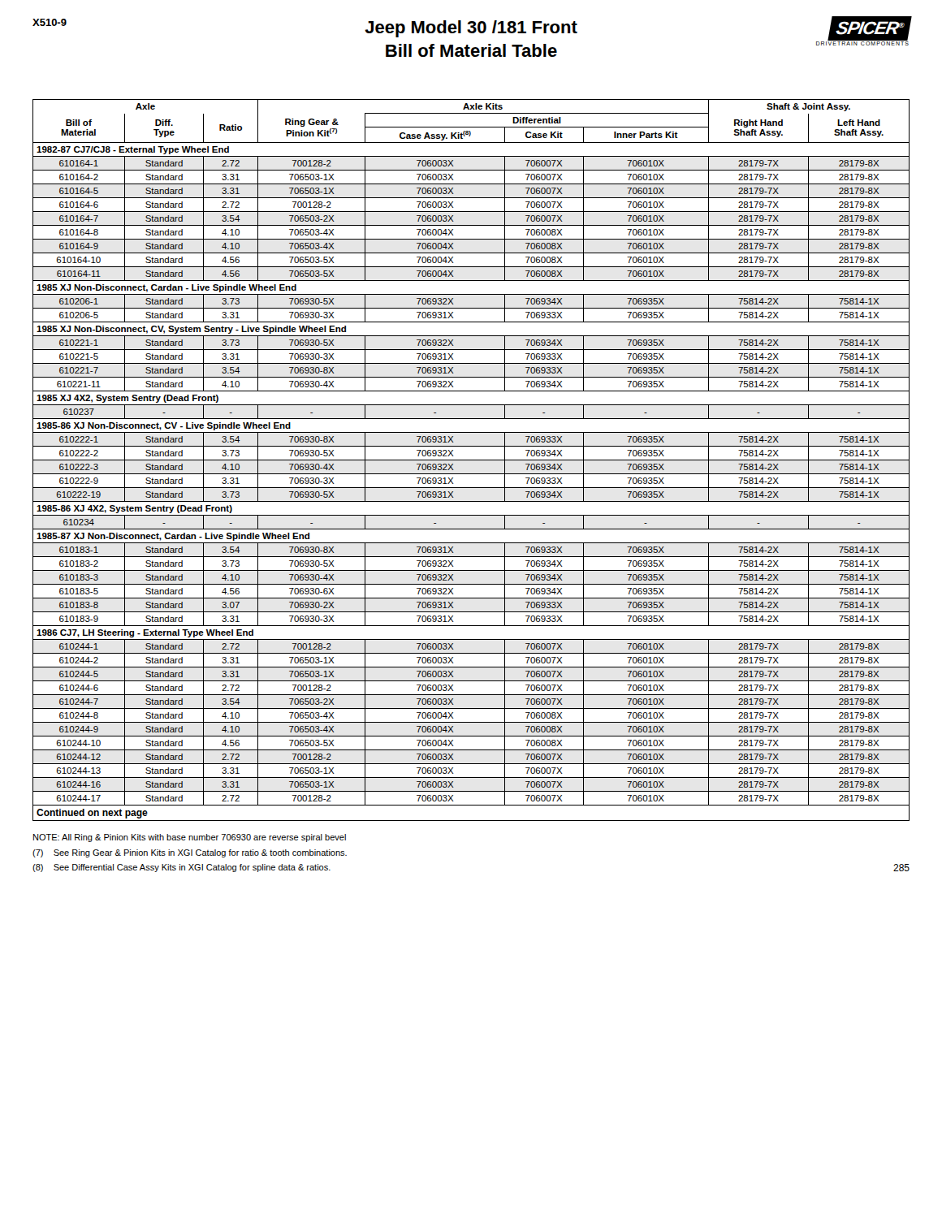X510-9
Jeep Model 30 /181 Front
Bill of Material Table
SPICER®
DRIVETRAIN COMPONENTS
| Axle | Axle Kits | Shaft & Joint Assy. |
| --- | --- | --- |
| Bill of Material | Diff. Type | Ratio | Ring Gear & Pinion Kit (7) | Differential | Right Hand Shaft Assy. | Left Hand Shaft Assy. |
| Case Assy. Kit (8) | Case Kit | Inner Parts Kit |
| 1982-87 CJ7/CJ8 - External Type Wheel End |
| 610164-1 | Standard | 2.72 | 700128-2 | 706003X | 706007X | 706010X | 28179-7X | 28179-8X |
| 610164-2 | Standard | 3.31 | 706503-1X | 706003X | 706007X | 706010X | 28179-7X | 28179-8X |
| 610164-5 | Standard | 3.31 | 706503-1X | 706003X | 706007X | 706010X | 28179-7X | 28179-8X |
| 610164-6 | Standard | 2.72 | 700128-2 | 706003X | 706007X | 706010X | 28179-7X | 28179-8X |
| 610164-7 | Standard | 3.54 | 706503-2X | 706003X | 706007X | 706010X | 28179-7X | 28179-8X |
| 610164-8 | Standard | 4.10 | 706503-4X | 706004X | 706008X | 706010X | 28179-7X | 28179-8X |
| 610164-9 | Standard | 4.10 | 706503-4X | 706004X | 706008X | 706010X | 28179-7X | 28179-8X |
| 610164-10 | Standard | 4.56 | 706503-5X | 706004X | 706008X | 706010X | 28179-7X | 28179-8X |
| 610164-11 | Standard | 4.56 | 706503-5X | 706004X | 706008X | 706010X | 28179-7X | 28179-8X |
| 1985 XJ Non-Disconnect, Cardan - Live Spindle Wheel End |
| 610206-1 | Standard | 3.73 | 706930-5X | 706932X | 706934X | 706935X | 75814-2X | 75814-1X |
| 610206-5 | Standard | 3.31 | 706930-3X | 706931X | 706933X | 706935X | 75814-2X | 75814-1X |
| 1985 XJ Non-Disconnect, CV, System Sentry - Live Spindle Wheel End |
| 610221-1 | Standard | 3.73 | 706930-5X | 706932X | 706934X | 706935X | 75814-2X | 75814-1X |
| 610221-5 | Standard | 3.31 | 706930-3X | 706931X | 706933X | 706935X | 75814-2X | 75814-1X |
| 610221-7 | Standard | 3.54 | 706930-8X | 706931X | 706933X | 706935X | 75814-2X | 75814-1X |
| 610221-11 | Standard | 4.10 | 706930-4X | 706932X | 706934X | 706935X | 75814-2X | 75814-1X |
| 1985 XJ 4X2, System Sentry (Dead Front) |
| 610237 | - | - | - | - | - | - | - | - |
| 1985-86 XJ Non-Disconnect, CV - Live Spindle Wheel End |
| 610222-1 | Standard | 3.54 | 706930-8X | 706931X | 706933X | 706935X | 75814-2X | 75814-1X |
| 610222-2 | Standard | 3.73 | 706930-5X | 706932X | 706934X | 706935X | 75814-2X | 75814-1X |
| 610222-3 | Standard | 4.10 | 706930-4X | 706932X | 706934X | 706935X | 75814-2X | 75814-1X |
| 610222-9 | Standard | 3.31 | 706930-3X | 706931X | 706933X | 706935X | 75814-2X | 75814-1X |
| 610222-19 | Standard | 3.73 | 706930-5X | 706931X | 706934X | 706935X | 75814-2X | 75814-1X |
| 1985-86 XJ 4X2, System Sentry (Dead Front) |
| 610234 | - | - | - | - | - | - | - | - |
| 1985-87 XJ Non-Disconnect, Cardan - Live Spindle Wheel End |
| 610183-1 | Standard | 3.54 | 706930-8X | 706931X | 706933X | 706935X | 75814-2X | 75814-1X |
| 610183-2 | Standard | 3.73 | 706930-5X | 706932X | 706934X | 706935X | 75814-2X | 75814-1X |
| 610183-3 | Standard | 4.10 | 706930-4X | 706932X | 706934X | 706935X | 75814-2X | 75814-1X |
| 610183-5 | Standard | 4.56 | 706930-6X | 706932X | 706934X | 706935X | 75814-2X | 75814-1X |
| 610183-8 | Standard | 3.07 | 706930-2X | 706931X | 706933X | 706935X | 75814-2X | 75814-1X |
| 610183-9 | Standard | 3.31 | 706930-3X | 706931X | 706933X | 706935X | 75814-2X | 75814-1X |
| 1986 CJ7, LH Steering - External Type Wheel End |
| 610244-1 | Standard | 2.72 | 700128-2 | 706003X | 706007X | 706010X | 28179-7X | 28179-8X |
| 610244-2 | Standard | 3.31 | 706503-1X | 706003X | 706007X | 706010X | 28179-7X | 28179-8X |
| 610244-5 | Standard | 3.31 | 706503-1X | 706003X | 706007X | 706010X | 28179-7X | 28179-8X |
| 610244-6 | Standard | 2.72 | 700128-2 | 706003X | 706007X | 706010X | 28179-7X | 28179-8X |
| 610244-7 | Standard | 3.54 | 706503-2X | 706003X | 706007X | 706010X | 28179-7X | 28179-8X |
| 610244-8 | Standard | 4.10 | 706503-4X | 706004X | 706008X | 706010X | 28179-7X | 28179-8X |
| 610244-9 | Standard | 4.10 | 706503-4X | 706004X | 706008X | 706010X | 28179-7X | 28179-8X |
| 610244-10 | Standard | 4.56 | 706503-5X | 706004X | 706008X | 706010X | 28179-7X | 28179-8X |
| 610244-12 | Standard | 2.72 | 700128-2 | 706003X | 706007X | 706010X | 28179-7X | 28179-8X |
| 610244-13 | Standard | 3.31 | 706503-1X | 706003X | 706007X | 706010X | 28179-7X | 28179-8X |
| 610244-16 | Standard | 3.31 | 706503-1X | 706003X | 706007X | 706010X | 28179-7X | 28179-8X |
| 610244-17 | Standard | 2.72 | 700128-2 | 706003X | 706007X | 706010X | 28179-7X | 28179-8X |
| Continued on next page |
NOTE: All Ring & Pinion Kits with base number 706930 are reverse spiral bevel
(7) See Ring Gear & Pinion Kits in XGI Catalog for ratio & tooth combinations.
(8) See Differential Case Assy Kits in XGI Catalog for spline data & ratios. 285